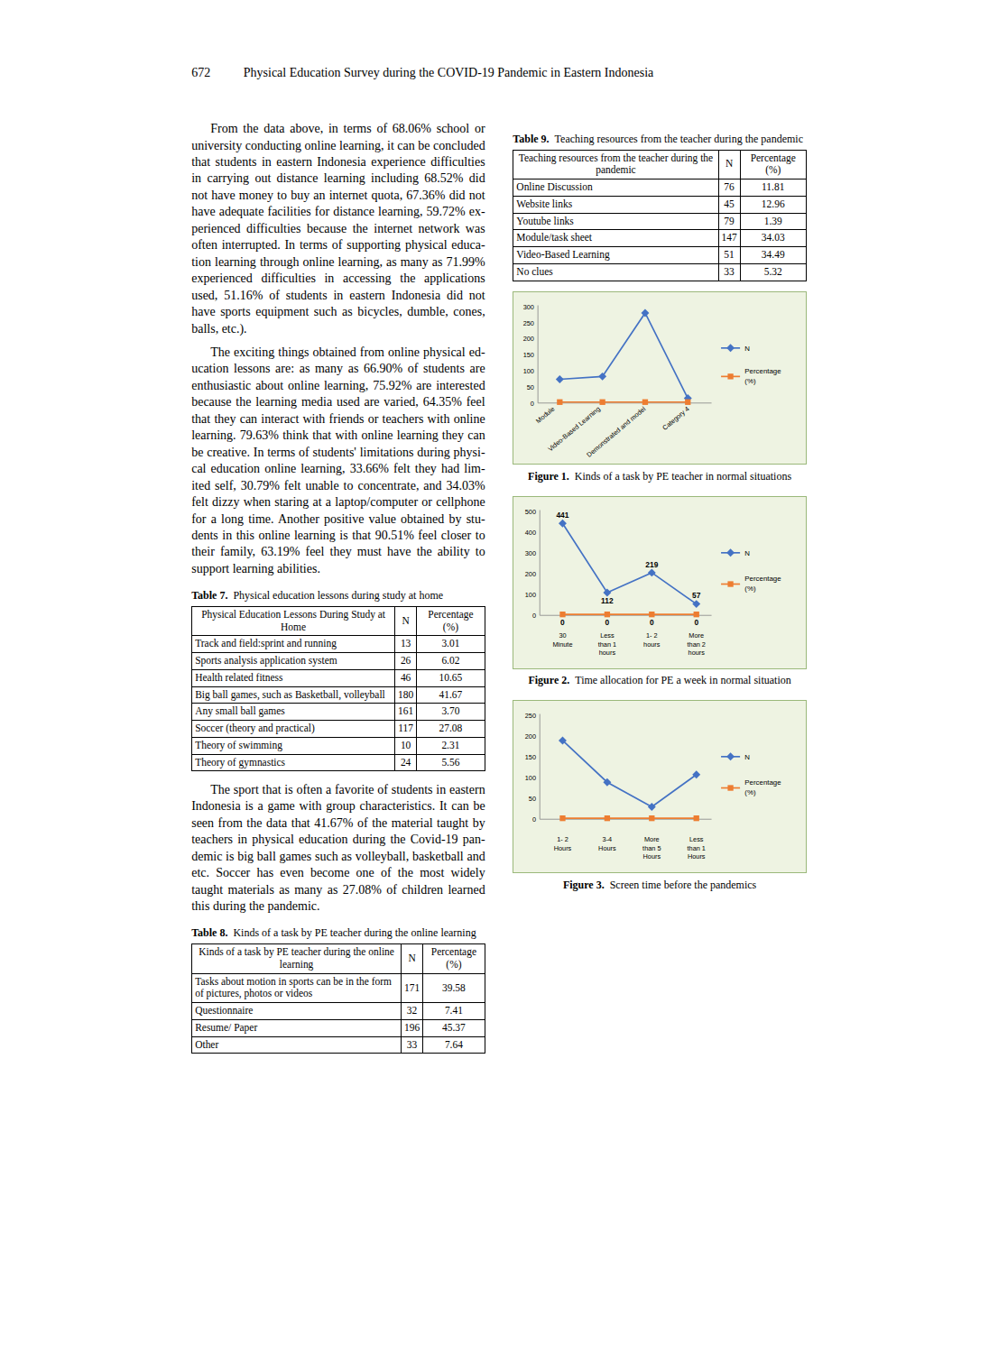672
Physical Education Survey during the COVID-19 Pandemic in Eastern Indonesia
From the data above, in terms of 68.06% school or university conducting online learning, it can be concluded that students in eastern Indonesia experience difficulties in carrying out distance learning including 68.52% did not have money to buy an internet quota, 67.36% did not have adequate facilities for distance learning, 59.72% experienced difficulties because the internet network was often interrupted. In terms of supporting physical education learning through online learning, as many as 71.99% experienced difficulties in accessing the applications used, 51.16% of students in eastern Indonesia did not have sports equipment such as bicycles, dumble, cones, balls, etc.).
The exciting things obtained from online physical education lessons are: as many as 66.90% of students are enthusiastic about online learning, 75.92% are interested because the learning media used are varied, 64.35% feel that they can interact with friends or teachers with online learning. 79.63% think that with online learning they can be creative. In terms of students' limitations during physical education online learning, 33.66% felt they had limited self, 30.79% felt unable to concentrate, and 34.03% felt dizzy when staring at a laptop/computer or cellphone for a long time. Another positive value obtained by students in this online learning is that 90.51% feel closer to their family, 63.19% feel they must have the ability to support learning abilities.
Table 7. Physical education lessons during study at home
| Physical Education Lessons During Study at Home | N | Percentage (%) |
| --- | --- | --- |
| Track and field:sprint and running | 13 | 3.01 |
| Sports analysis application system | 26 | 6.02 |
| Health related fitness | 46 | 10.65 |
| Big ball games, such as Basketball, volleyball | 180 | 41.67 |
| Any small ball games | 161 | 3.70 |
| Soccer (theory and practical) | 117 | 27.08 |
| Theory of swimming | 10 | 2.31 |
| Theory of gymnastics | 24 | 5.56 |
The sport that is often a favorite of students in eastern Indonesia is a game with group characteristics. It can be seen from the data that 41.67% of the material taught by teachers in physical education during the Covid-19 pandemic is big ball games such as volleyball, basketball and etc. Soccer has even become one of the most widely taught materials as many as 27.08% of children learned this during the pandemic.
Table 8. Kinds of a task by PE teacher during the online learning
| Kinds of a task by PE teacher during the online learning | N | Percentage (%) |
| --- | --- | --- |
| Tasks about motion in sports can be in the form of pictures, photos or videos | 171 | 39.58 |
| Questionnaire | 32 | 7.41 |
| Resume/ Paper | 196 | 45.37 |
| Other | 33 | 7.64 |
Table 9. Teaching resources from the teacher during the pandemic
| Teaching resources from the teacher during the pandemic | N | Percentage (%) |
| --- | --- | --- |
| Online Discussion | 76 | 11.81 |
| Website links | 45 | 12.96 |
| Youtube links | 79 | 1.39 |
| Module/task sheet | 147 | 34.03 |
| Video-Based Learning | 51 | 34.49 |
| No clues | 33 | 5.32 |
300 250 200 150 100 50 0 Module Video-Based Learning Demonstrated and model Category 4 N Percentage (%)
Figure 1. Kinds of a task by PE teacher in normal situations
500 400 300 200 100 0 441 112 219 57 0 0 0 0 30 Minute Less than 1 hours 1- 2 hours More than 2 hours N Percentage (%)
Figure 2. Time allocation for PE a week in normal situation
250 200 150 100 50 0 1- 2 Hours 3-4 Hours More than 5 Hours Less than 1 Hours N Percentage (%)
Figure 3. Screen time before the pandemics